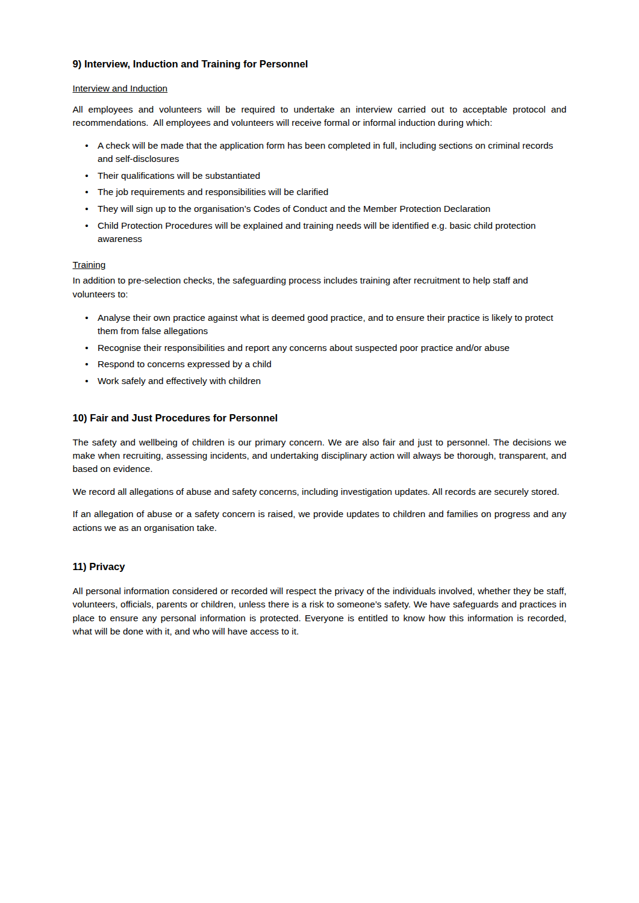9) Interview, Induction and Training for Personnel
Interview and Induction
All employees and volunteers will be required to undertake an interview carried out to acceptable protocol and recommendations. All employees and volunteers will receive formal or informal induction during which:
A check will be made that the application form has been completed in full, including sections on criminal records and self-disclosures
Their qualifications will be substantiated
The job requirements and responsibilities will be clarified
They will sign up to the organisation’s Codes of Conduct and the Member Protection Declaration
Child Protection Procedures will be explained and training needs will be identified e.g. basic child protection awareness
Training
In addition to pre-selection checks, the safeguarding process includes training after recruitment to help staff and volunteers to:
Analyse their own practice against what is deemed good practice, and to ensure their practice is likely to protect them from false allegations
Recognise their responsibilities and report any concerns about suspected poor practice and/or abuse
Respond to concerns expressed by a child
Work safely and effectively with children
10) Fair and Just Procedures for Personnel
The safety and wellbeing of children is our primary concern. We are also fair and just to personnel. The decisions we make when recruiting, assessing incidents, and undertaking disciplinary action will always be thorough, transparent, and based on evidence.
We record all allegations of abuse and safety concerns, including investigation updates. All records are securely stored.
If an allegation of abuse or a safety concern is raised, we provide updates to children and families on progress and any actions we as an organisation take.
11) Privacy
All personal information considered or recorded will respect the privacy of the individuals involved, whether they be staff, volunteers, officials, parents or children, unless there is a risk to someone’s safety. We have safeguards and practices in place to ensure any personal information is protected. Everyone is entitled to know how this information is recorded, what will be done with it, and who will have access to it.